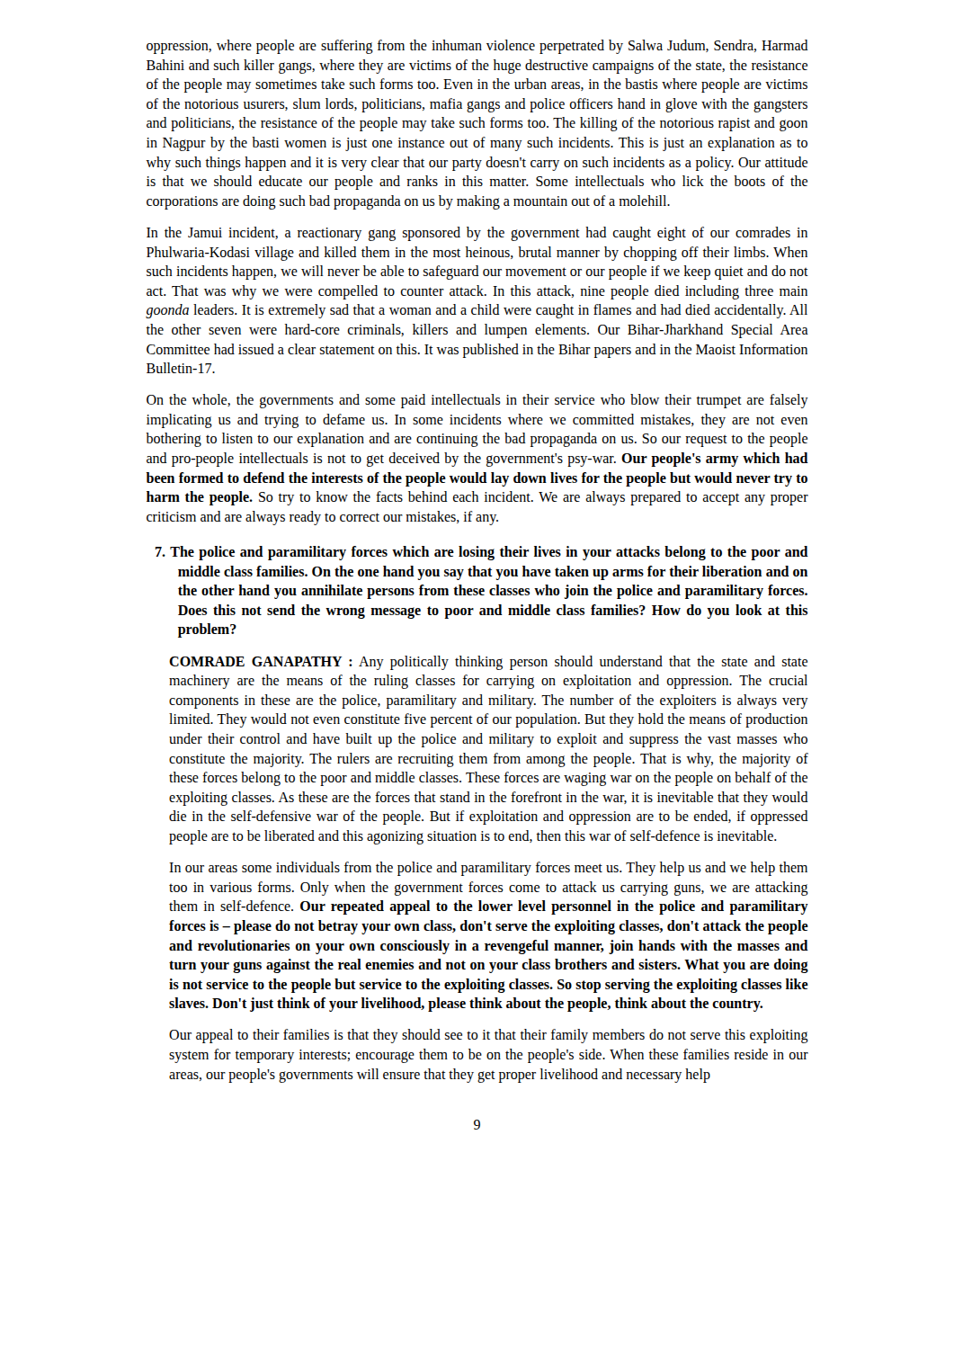oppression, where people are suffering from the inhuman violence perpetrated by Salwa Judum, Sendra, Harmad Bahini and such killer gangs, where they are victims of the huge destructive campaigns of the state, the resistance of the people may sometimes take such forms too. Even in the urban areas, in the bastis where people are victims of the notorious usurers, slum lords, politicians, mafia gangs and police officers hand in glove with the gangsters and politicians, the resistance of the people may take such forms too. The killing of the notorious rapist and goon in Nagpur by the basti women is just one instance out of many such incidents. This is just an explanation as to why such things happen and it is very clear that our party doesn't carry on such incidents as a policy. Our attitude is that we should educate our people and ranks in this matter. Some intellectuals who lick the boots of the corporations are doing such bad propaganda on us by making a mountain out of a molehill.
In the Jamui incident, a reactionary gang sponsored by the government had caught eight of our comrades in Phulwaria-Kodasi village and killed them in the most heinous, brutal manner by chopping off their limbs. When such incidents happen, we will never be able to safeguard our movement or our people if we keep quiet and do not act. That was why we were compelled to counter attack. In this attack, nine people died including three main goonda leaders. It is extremely sad that a woman and a child were caught in flames and had died accidentally. All the other seven were hard-core criminals, killers and lumpen elements. Our Bihar-Jharkhand Special Area Committee had issued a clear statement on this. It was published in the Bihar papers and in the Maoist Information Bulletin-17.
On the whole, the governments and some paid intellectuals in their service who blow their trumpet are falsely implicating us and trying to defame us. In some incidents where we committed mistakes, they are not even bothering to listen to our explanation and are continuing the bad propaganda on us. So our request to the people and pro-people intellectuals is not to get deceived by the government's psy-war. Our people's army which had been formed to defend the interests of the people would lay down lives for the people but would never try to harm the people. So try to know the facts behind each incident. We are always prepared to accept any proper criticism and are always ready to correct our mistakes, if any.
7. The police and paramilitary forces which are losing their lives in your attacks belong to the poor and middle class families. On the one hand you say that you have taken up arms for their liberation and on the other hand you annihilate persons from these classes who join the police and paramilitary forces. Does this not send the wrong message to poor and middle class families? How do you look at this problem?
COMRADE GANAPATHY : Any politically thinking person should understand that the state and state machinery are the means of the ruling classes for carrying on exploitation and oppression. The crucial components in these are the police, paramilitary and military. The number of the exploiters is always very limited. They would not even constitute five percent of our population. But they hold the means of production under their control and have built up the police and military to exploit and suppress the vast masses who constitute the majority. The rulers are recruiting them from among the people. That is why, the majority of these forces belong to the poor and middle classes. These forces are waging war on the people on behalf of the exploiting classes. As these are the forces that stand in the forefront in the war, it is inevitable that they would die in the self-defensive war of the people. But if exploitation and oppression are to be ended, if oppressed people are to be liberated and this agonizing situation is to end, then this war of self-defence is inevitable.
In our areas some individuals from the police and paramilitary forces meet us. They help us and we help them too in various forms. Only when the government forces come to attack us carrying guns, we are attacking them in self-defence. Our repeated appeal to the lower level personnel in the police and paramilitary forces is – please do not betray your own class, don't serve the exploiting classes, don't attack the people and revolutionaries on your own consciously in a revengeful manner, join hands with the masses and turn your guns against the real enemies and not on your class brothers and sisters. What you are doing is not service to the people but service to the exploiting classes. So stop serving the exploiting classes like slaves. Don't just think of your livelihood, please think about the people, think about the country.
Our appeal to their families is that they should see to it that their family members do not serve this exploiting system for temporary interests; encourage them to be on the people's side. When these families reside in our areas, our people's governments will ensure that they get proper livelihood and necessary help
9